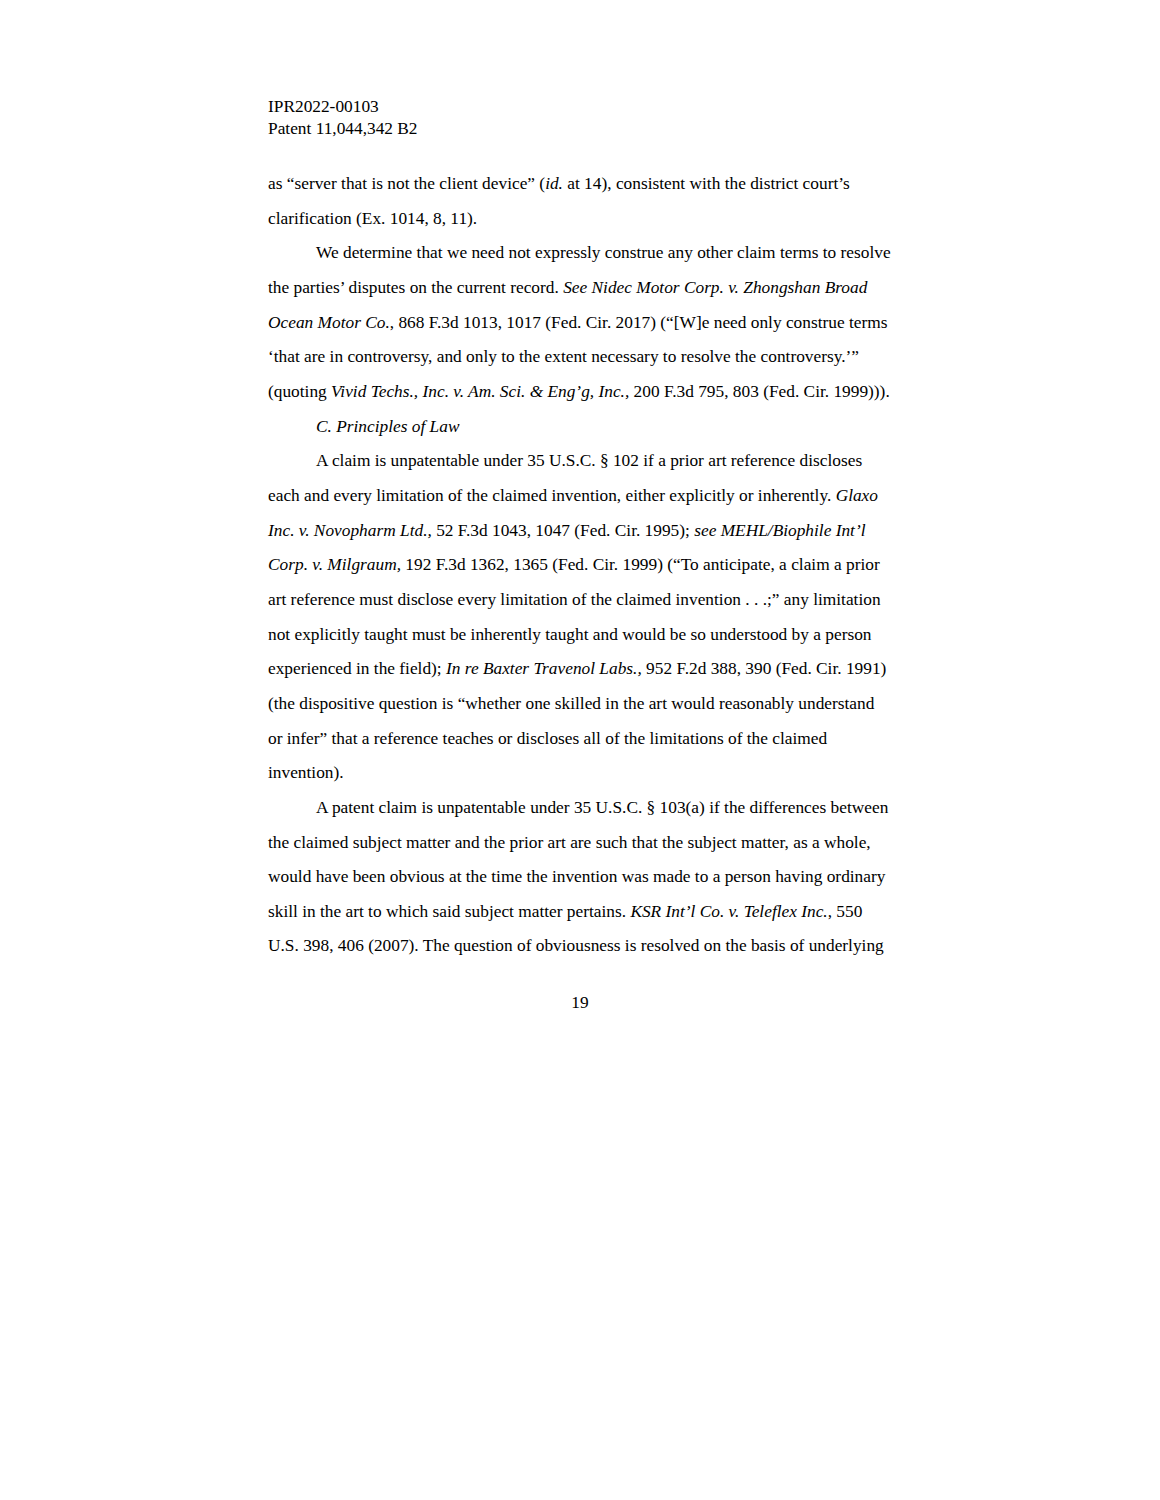IPR2022-00103
Patent 11,044,342 B2
as “server that is not the client device” (id. at 14), consistent with the district court’s clarification (Ex. 1014, 8, 11).
We determine that we need not expressly construe any other claim terms to resolve the parties’ disputes on the current record. See Nidec Motor Corp. v. Zhongshan Broad Ocean Motor Co., 868 F.3d 1013, 1017 (Fed. Cir. 2017) (“[W]e need only construe terms ‘that are in controversy, and only to the extent necessary to resolve the controversy.’” (quoting Vivid Techs., Inc. v. Am. Sci. & Eng’g, Inc., 200 F.3d 795, 803 (Fed. Cir. 1999))).
C. Principles of Law
A claim is unpatentable under 35 U.S.C. § 102 if a prior art reference discloses each and every limitation of the claimed invention, either explicitly or inherently. Glaxo Inc. v. Novopharm Ltd., 52 F.3d 1043, 1047 (Fed. Cir. 1995); see MEHL/Biophile Int’l Corp. v. Milgraum, 192 F.3d 1362, 1365 (Fed. Cir. 1999) (“To anticipate, a claim a prior art reference must disclose every limitation of the claimed invention . . .;” any limitation not explicitly taught must be inherently taught and would be so understood by a person experienced in the field); In re Baxter Travenol Labs., 952 F.2d 388, 390 (Fed. Cir. 1991) (the dispositive question is “whether one skilled in the art would reasonably understand or infer” that a reference teaches or discloses all of the limitations of the claimed invention).
A patent claim is unpatentable under 35 U.S.C. § 103(a) if the differences between the claimed subject matter and the prior art are such that the subject matter, as a whole, would have been obvious at the time the invention was made to a person having ordinary skill in the art to which said subject matter pertains. KSR Int’l Co. v. Teleflex Inc., 550 U.S. 398, 406 (2007). The question of obviousness is resolved on the basis of underlying
19